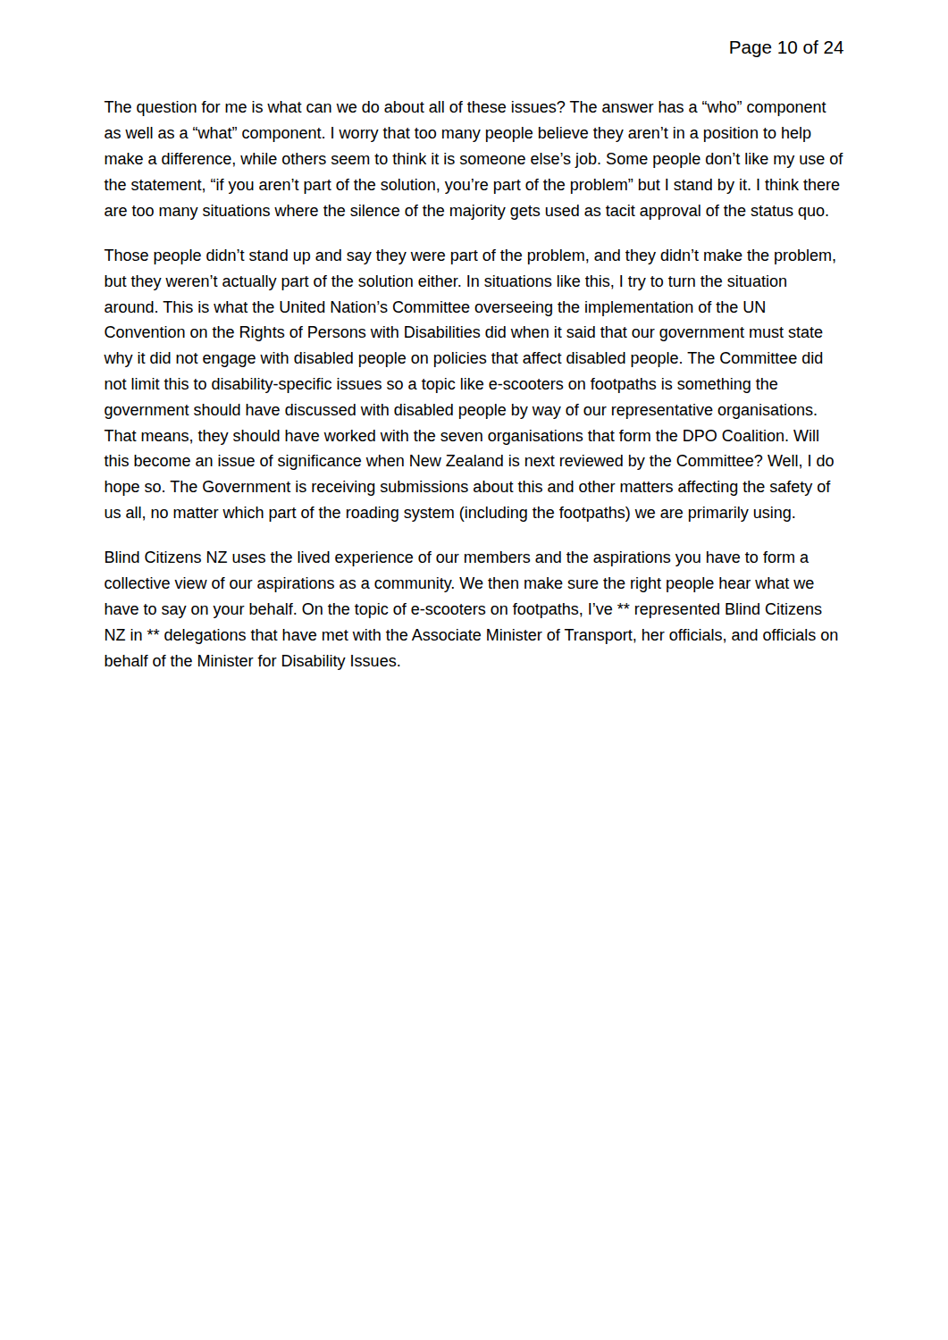Page 10 of 24
The question for me is what can we do about all of these issues? The answer has a “who” component as well as a “what” component. I worry that too many people believe they aren’t in a position to help make a difference, while others seem to think it is someone else’s job. Some people don’t like my use of the statement, “if you aren’t part of the solution, you’re part of the problem” but I stand by it. I think there are too many situations where the silence of the majority gets used as tacit approval of the status quo.
Those people didn’t stand up and say they were part of the problem, and they didn’t make the problem, but they weren’t actually part of the solution either. In situations like this, I try to turn the situation around. This is what the United Nation’s Committee overseeing the implementation of the UN Convention on the Rights of Persons with Disabilities did when it said that our government must state why it did not engage with disabled people on policies that affect disabled people. The Committee did not limit this to disability-specific issues so a topic like e-scooters on footpaths is something the government should have discussed with disabled people by way of our representative organisations. That means, they should have worked with the seven organisations that form the DPO Coalition. Will this become an issue of significance when New Zealand is next reviewed by the Committee? Well, I do hope so. The Government is receiving submissions about this and other matters affecting the safety of us all, no matter which part of the roading system (including the footpaths) we are primarily using.
Blind Citizens NZ uses the lived experience of our members and the aspirations you have to form a collective view of our aspirations as a community. We then make sure the right people hear what we have to say on your behalf. On the topic of e-scooters on footpaths, I’ve ** represented Blind Citizens NZ in ** delegations that have met with the Associate Minister of Transport, her officials, and officials on behalf of the Minister for Disability Issues.